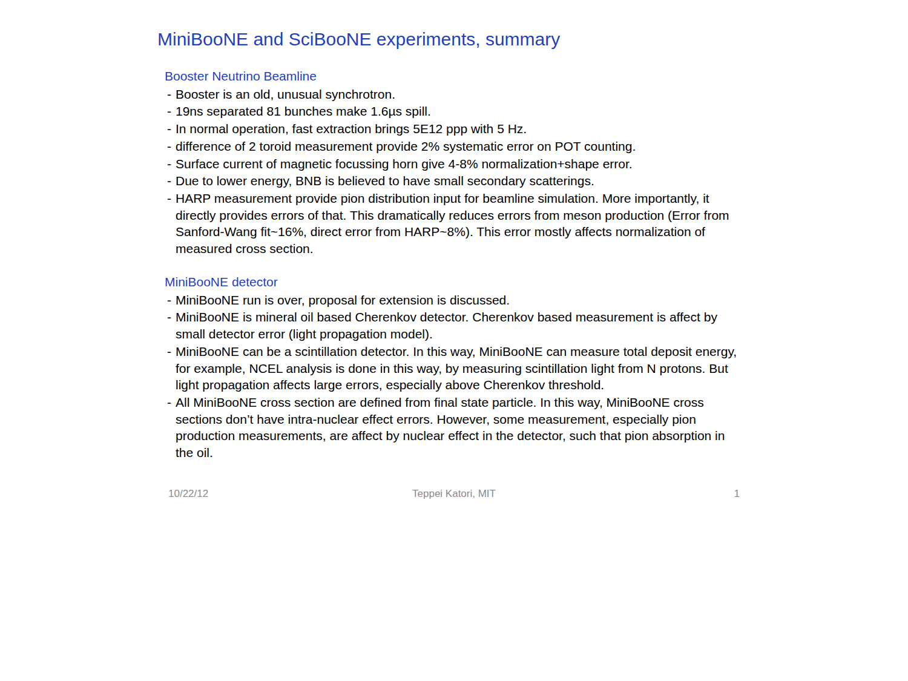MiniBooNE and SciBooNE experiments, summary
Booster Neutrino Beamline
Booster is an old, unusual synchrotron.
19ns separated 81 bunches make 1.6µs spill.
In normal operation, fast extraction brings 5E12 ppp with 5 Hz.
difference of 2 toroid measurement provide 2% systematic error on POT counting.
Surface current of magnetic focussing horn give 4-8% normalization+shape error.
Due to lower energy, BNB is believed to have small secondary scatterings.
HARP measurement provide pion distribution input for beamline simulation. More importantly, it directly provides errors of that. This dramatically reduces errors from meson production (Error from Sanford-Wang fit~16%, direct error from HARP~8%). This error mostly affects normalization of measured cross section.
MiniBooNE detector
MiniBooNE run is over, proposal for extension is discussed.
MiniBooNE is mineral oil based Cherenkov detector. Cherenkov based measurement is affect by small detector error (light propagation model).
MiniBooNE can be a scintillation detector. In this way, MiniBooNE can measure total deposit energy, for example, NCEL analysis is done in this way, by measuring scintillation light from N protons. But light propagation affects large errors, especially above Cherenkov threshold.
All MiniBooNE cross section are defined from final state particle. In this way, MiniBooNE cross sections don’t have intra-nuclear effect errors. However, some measurement, especially pion production measurements, are affect by nuclear effect in the detector, such that pion absorption in the oil.
10/22/12 Teppei Katori, MIT 1